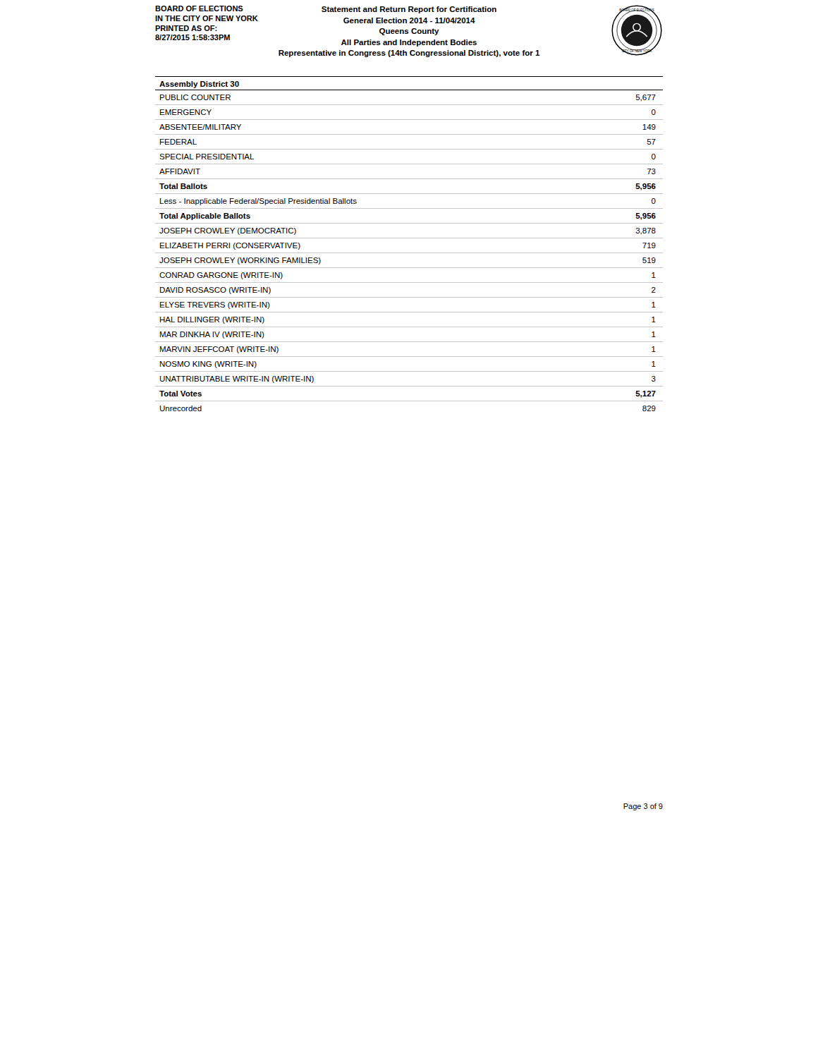BOARD OF ELECTIONS
IN THE CITY OF NEW YORK
PRINTED AS OF:
8/27/2015 1:58:33PM
Statement and Return Report for Certification
General Election 2014 - 11/04/2014
Queens County
All Parties and Independent Bodies
Representative in Congress (14th Congressional District), vote for 1
BOARD OF ELECTIONS CITY OF NEW YORK
Assembly District 30
| PUBLIC COUNTER | 5,677 |
| EMERGENCY | 0 |
| ABSENTEE/MILITARY | 149 |
| FEDERAL | 57 |
| SPECIAL PRESIDENTIAL | 0 |
| AFFIDAVIT | 73 |
| Total Ballots | 5,956 |
| Less - Inapplicable Federal/Special Presidential Ballots | 0 |
| Total Applicable Ballots | 5,956 |
| JOSEPH CROWLEY (DEMOCRATIC) | 3,878 |
| ELIZABETH PERRI (CONSERVATIVE) | 719 |
| JOSEPH CROWLEY (WORKING FAMILIES) | 519 |
| CONRAD GARGONE (WRITE-IN) | 1 |
| DAVID ROSASCO (WRITE-IN) | 2 |
| ELYSE TREVERS (WRITE-IN) | 1 |
| HAL DILLINGER (WRITE-IN) | 1 |
| MAR DINKHA IV (WRITE-IN) | 1 |
| MARVIN JEFFCOAT (WRITE-IN) | 1 |
| NOSMO KING (WRITE-IN) | 1 |
| UNATTRIBUTABLE WRITE-IN (WRITE-IN) | 3 |
| Total Votes | 5,127 |
| Unrecorded | 829 |
Page 3 of 9